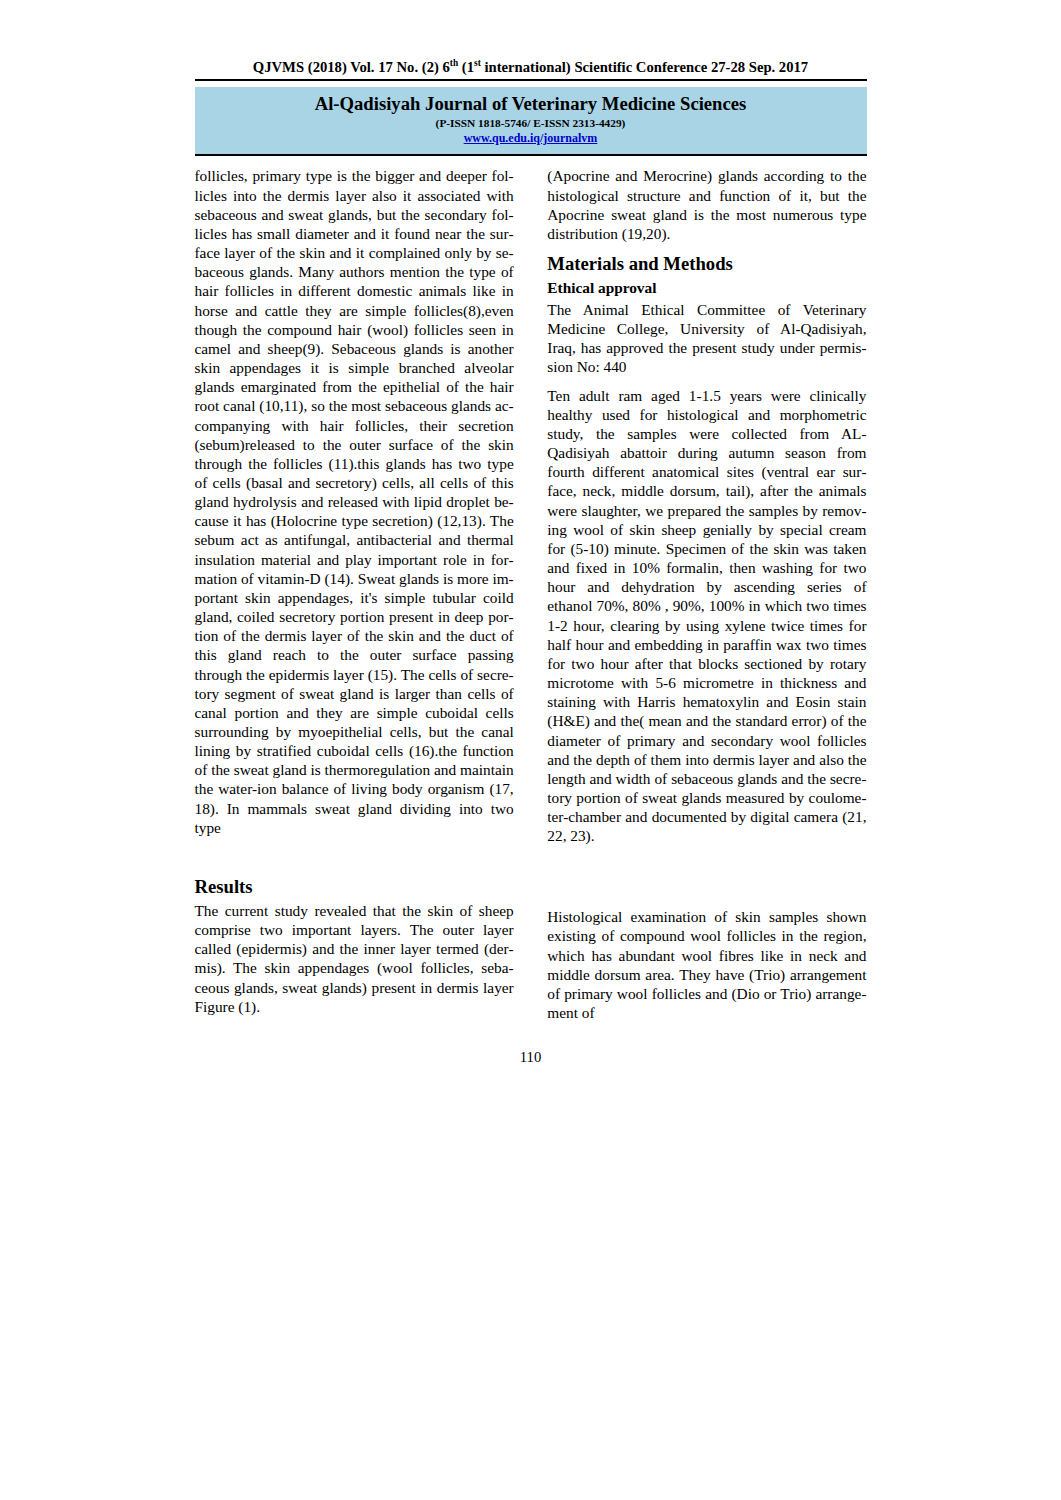QJVMS (2018) Vol. 17 No. (2) 6th (1st international) Scientific Conference 27-28 Sep. 2017
Al-Qadisiyah Journal of Veterinary Medicine Sciences
(P-ISSN 1818-5746/ E-ISSN 2313-4429)
www.qu.edu.iq/journalvm
follicles, primary type is the bigger and deeper follicles into the dermis layer also it associated with sebaceous and sweat glands, but the secondary follicles has small diameter and it found near the surface layer of the skin and it complained only by sebaceous glands. Many authors mention the type of hair follicles in different domestic animals like in horse and cattle they are simple follicles(8),even though the compound hair (wool) follicles seen in camel and sheep(9). Sebaceous glands is another skin appendages it is simple branched alveolar glands emarginated from the epithelial of the hair root canal (10,11), so the most sebaceous glands accompanying with hair follicles, their secretion (sebum)released to the outer surface of the skin through the follicles (11).this glands has two type of cells (basal and secretory) cells, all cells of this gland hydrolysis and released with lipid droplet because it has (Holocrine type secretion) (12,13). The sebum act as antifungal, antibacterial and thermal insulation material and play important role in formation of vitamin-D (14). Sweat glands is more important skin appendages, it's simple tubular coild gland, coiled secretory portion present in deep portion of the dermis layer of the skin and the duct of this gland reach to the outer surface passing through the epidermis layer (15). The cells of secretory segment of sweat gland is larger than cells of canal portion and they are simple cuboidal cells surrounding by myoepithelial cells, but the canal lining by stratified cuboidal cells (16).the function of the sweat gland is thermoregulation and maintain the water-ion balance of living body organism (17, 18). In mammals sweat gland dividing into two type
(Apocrine and Merocrine) glands according to the histological structure and function of it, but the Apocrine sweat gland is the most numerous type distribution (19,20).
Materials and Methods
Ethical approval
The Animal Ethical Committee of Veterinary Medicine College, University of Al-Qadisiyah, Iraq, has approved the present study under permission No: 440
Ten adult ram aged 1-1.5 years were clinically healthy used for histological and morphometric study, the samples were collected from AL-Qadisiyah abattoir during autumn season from fourth different anatomical sites (ventral ear surface, neck, middle dorsum, tail), after the animals were slaughter, we prepared the samples by removing wool of skin sheep genially by special cream for (5-10) minute. Specimen of the skin was taken and fixed in 10% formalin, then washing for two hour and dehydration by ascending series of ethanol 70%, 80% , 90%, 100% in which two times 1-2 hour, clearing by using xylene twice times for half hour and embedding in paraffin wax two times for two hour after that blocks sectioned by rotary microtome with 5-6 micrometre in thickness and staining with Harris hematoxylin and Eosin stain (H&E) and the( mean and the standard error) of the diameter of primary and secondary wool follicles and the depth of them into dermis layer and also the length and width of sebaceous glands and the secretory portion of sweat glands measured by coulometer-chamber and documented by digital camera (21, 22, 23).
Results
The current study revealed that the skin of sheep comprise two important layers. The outer layer called (epidermis) and the inner layer termed (dermis). The skin appendages (wool follicles, sebaceous glands, sweat glands) present in dermis layer Figure (1).
Histological examination of skin samples shown existing of compound wool follicles in the region, which has abundant wool fibres like in neck and middle dorsum area. They have (Trio) arrangement of primary wool follicles and (Dio or Trio) arrangement of
110